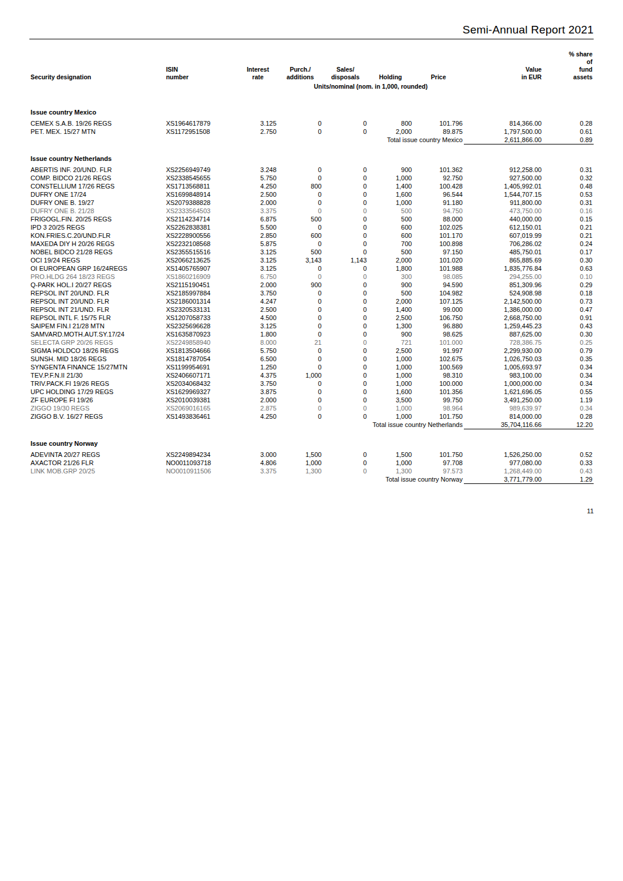Semi-Annual Report 2021
| Security designation | ISIN number | Interest rate | Purch./ additions | Sales/ disposals | Holding | Price | Value in EUR | % share of fund assets |
| --- | --- | --- | --- | --- | --- | --- | --- | --- |
| | Units/nominal (nom. in 1,000, rounded) | |
| Issue country Mexico |
| CEMEX S.A.B. 19/26 REGS | XS1964617879 | 3.125 | 0 | 0 | 800 | 101.796 | 814,366.00 | 0.28 |
| PET. MEX. 15/27 MTN | XS1172951508 | 2.750 | 0 | 0 | 2,000 | 89.875 | 1,797,500.00 | 0.61 |
| Total issue country Mexico | 2,611,866.00 | 0.89 |
| Issue country Netherlands |
| ABERTIS INF. 20/UND. FLR | XS2256949749 | 3.248 | 0 | 0 | 900 | 101.362 | 912,258.00 | 0.31 |
| COMP. BIDCO 21/26 REGS | XS2338545655 | 5.750 | 0 | 0 | 1,000 | 92.750 | 927,500.00 | 0.32 |
| CONSTELLIUM 17/26 REGS | XS1713568811 | 4.250 | 800 | 0 | 1,400 | 100.428 | 1,405,992.01 | 0.48 |
| DUFRY ONE 17/24 | XS1699848914 | 2.500 | 0 | 0 | 1,600 | 96.544 | 1,544,707.15 | 0.53 |
| DUFRY ONE B. 19/27 | XS2079388828 | 2.000 | 0 | 0 | 1,000 | 91.180 | 911,800.00 | 0.31 |
| DUFRY ONE B. 21/28 | XS2333564503 | 3.375 | 0 | 0 | 500 | 94.750 | 473,750.00 | 0.16 |
| FRIGOGL.FIN. 20/25 REGS | XS2114234714 | 6.875 | 500 | 0 | 500 | 88.000 | 440,000.00 | 0.15 |
| IPD 3 20/25 REGS | XS2262838381 | 5.500 | 0 | 0 | 600 | 102.025 | 612,150.01 | 0.21 |
| KON.FRIES.C.20/UND.FLR | XS2228900556 | 2.850 | 600 | 0 | 600 | 101.170 | 607,019.99 | 0.21 |
| MAXEDA DIY H 20/26 REGS | XS2232108568 | 5.875 | 0 | 0 | 700 | 100.898 | 706,286.02 | 0.24 |
| NOBEL BIDCO 21/28 REGS | XS2355515516 | 3.125 | 500 | 0 | 500 | 97.150 | 485,750.01 | 0.17 |
| OCI 19/24 REGS | XS2066213625 | 3.125 | 3,143 | 1,143 | 2,000 | 101.020 | 865,885.69 | 0.30 |
| OI EUROPEAN GRP 16/24REGS | XS1405765907 | 3.125 | 0 | 0 | 1,800 | 101.988 | 1,835,776.84 | 0.63 |
| PRO.HLDG 264 18/23 REGS | XS1860216909 | 6.750 | 0 | 0 | 300 | 98.085 | 294,255.00 | 0.10 |
| Q-PARK HOL.I 20/27 REGS | XS2115190451 | 2.000 | 900 | 0 | 900 | 94.590 | 851,309.96 | 0.29 |
| REPSOL INT 20/UND. FLR | XS2185997884 | 3.750 | 0 | 0 | 500 | 104.982 | 524,908.98 | 0.18 |
| REPSOL INT 20/UND. FLR | XS2186001314 | 4.247 | 0 | 0 | 2,000 | 107.125 | 2,142,500.00 | 0.73 |
| REPSOL INT 21/UND. FLR | XS2320533131 | 2.500 | 0 | 0 | 1,400 | 99.000 | 1,386,000.00 | 0.47 |
| REPSOL INTL F. 15/75 FLR | XS1207058733 | 4.500 | 0 | 0 | 2,500 | 106.750 | 2,668,750.00 | 0.91 |
| SAIPEM FIN.I 21/28 MTN | XS2325696628 | 3.125 | 0 | 0 | 1,300 | 96.880 | 1,259,445.23 | 0.43 |
| SAMVARD.MOTH.AUT.SY.17/24 | XS1635870923 | 1.800 | 0 | 0 | 900 | 98.625 | 887,625.00 | 0.30 |
| SELECTA GRP 20/26 REGS | XS2249858940 | 8.000 | 21 | 0 | 721 | 101.000 | 728,386.75 | 0.25 |
| SIGMA HOLDCO 18/26 REGS | XS1813504666 | 5.750 | 0 | 0 | 2,500 | 91.997 | 2,299,930.00 | 0.79 |
| SUNSH. MID 18/26 REGS | XS1814787054 | 6.500 | 0 | 0 | 1,000 | 102.675 | 1,026,750.03 | 0.35 |
| SYNGENTA FINANCE 15/27MTN | XS1199954691 | 1.250 | 0 | 0 | 1,000 | 100.569 | 1,005,693.97 | 0.34 |
| TEV.P.F.N.II 21/30 | XS2406607171 | 4.375 | 1,000 | 0 | 1,000 | 98.310 | 983,100.00 | 0.34 |
| TRIV.PACK.FI 19/26 REGS | XS2034068432 | 3.750 | 0 | 0 | 1,000 | 100.000 | 1,000,000.00 | 0.34 |
| UPC HOLDING 17/29 REGS | XS1629969327 | 3.875 | 0 | 0 | 1,600 | 101.356 | 1,621,696.05 | 0.55 |
| ZF EUROPE FI 19/26 | XS2010039381 | 2.000 | 0 | 0 | 3,500 | 99.750 | 3,491,250.00 | 1.19 |
| ZIGGO 19/30 REGS | XS2069016165 | 2.875 | 0 | 0 | 1,000 | 98.964 | 989,639.97 | 0.34 |
| ZIGGO B.V. 16/27 REGS | XS1493836461 | 4.250 | 0 | 0 | 1,000 | 101.750 | 814,000.00 | 0.28 |
| Total issue country Netherlands | 35,704,116.66 | 12.20 |
| Issue country Norway |
| ADEVINTA 20/27 REGS | XS2249894234 | 3.000 | 1,500 | 0 | 1,500 | 101.750 | 1,526,250.00 | 0.52 |
| AXACTOR 21/26 FLR | NO0011093718 | 4.806 | 1,000 | 0 | 1,000 | 97.708 | 977,080.00 | 0.33 |
| LINK MOB.GRP 20/25 | NO0010911506 | 3.375 | 1,300 | 0 | 1,300 | 97.573 | 1,268,449.00 | 0.43 |
| Total issue country Norway | 3,771,779.00 | 1.29 |
11